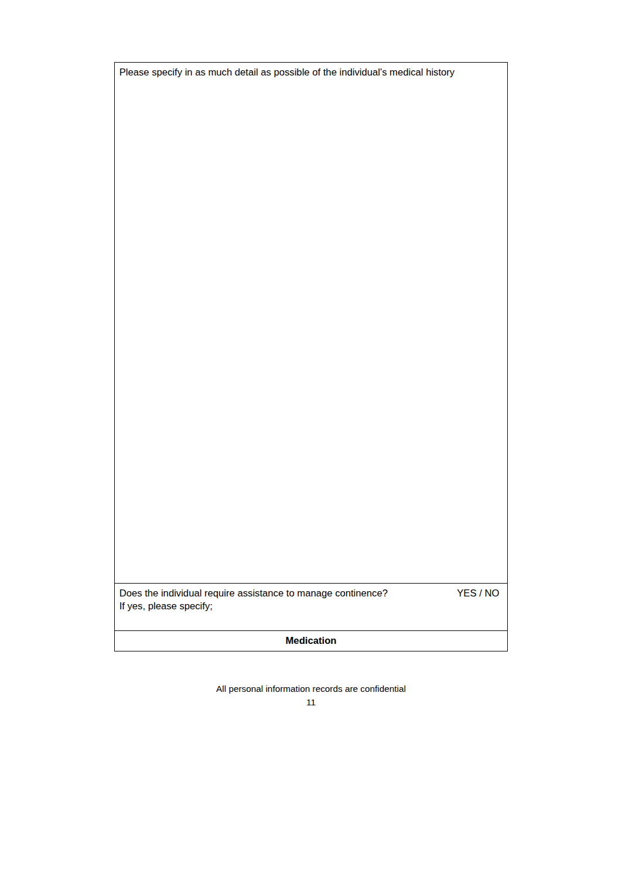| Please specify in as much detail as possible of the individual's medical history |
| YES / NO Does the individual require assistance to manage continence? If yes, please specify; |
| Medication |
All personal information records are confidential
11